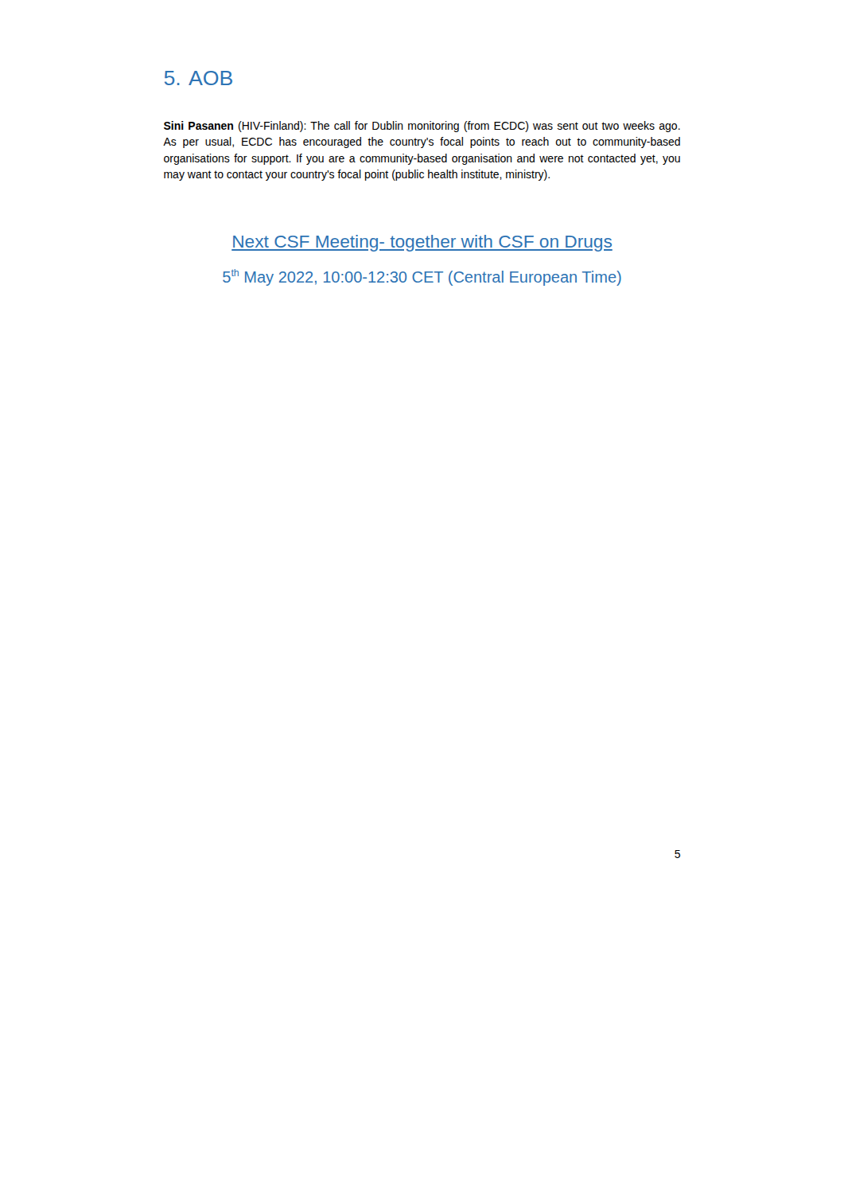5. AOB
Sini Pasanen (HIV-Finland): The call for Dublin monitoring (from ECDC) was sent out two weeks ago. As per usual, ECDC has encouraged the country's focal points to reach out to community-based organisations for support. If you are a community-based organisation and were not contacted yet, you may want to contact your country's focal point (public health institute, ministry).
Next CSF Meeting- together with CSF on Drugs
5th May 2022, 10:00-12:30 CET (Central European Time)
5